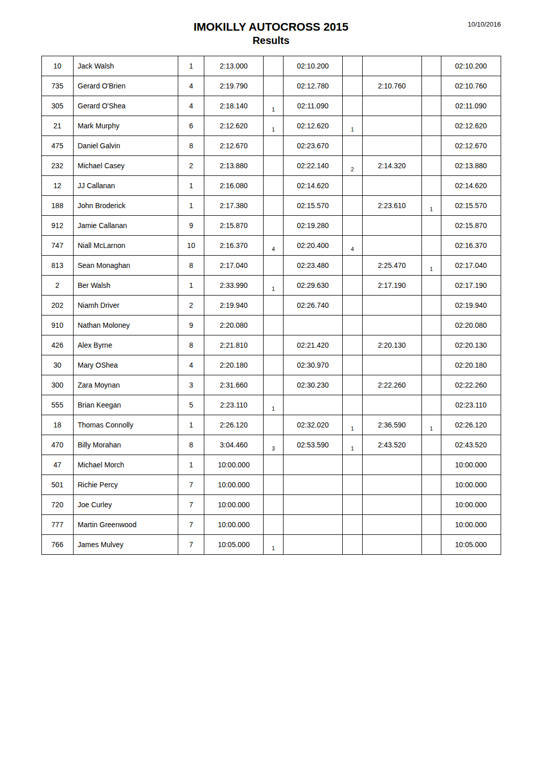10/10/2016
IMOKILLY AUTOCROSS 2015
Results
| 10 | Jack Walsh | 1 | 2:13.000 | | 02:10.200 | | | | 02:10.200 |
| 735 | Gerard O'Brien | 4 | 2:19.790 | | 02:12.780 | | 2:10.760 | | 02:10.760 |
| 305 | Gerard O'Shea | 4 | 2:18.140 | 1 | 02:11.090 | | | | 02:11.090 |
| 21 | Mark Murphy | 6 | 2:12.620 | 1 | 02:12.620 | 1 | | | 02:12.620 |
| 475 | Daniel Galvin | 8 | 2:12.670 | | 02:23.670 | | | | 02:12.670 |
| 232 | Michael Casey | 2 | 2:13.880 | | 02:22.140 | 2 | 2:14.320 | | 02:13.880 |
| 12 | JJ Callanan | 1 | 2:16.080 | | 02:14.620 | | | | 02:14.620 |
| 188 | John Broderick | 1 | 2:17.380 | | 02:15.570 | | 2:23.610 | 1 | 02:15.570 |
| 912 | Jamie Callanan | 9 | 2:15.870 | | 02:19.280 | | | | 02:15.870 |
| 747 | Niall McLarnon | 10 | 2:16.370 | 4 | 02:20.400 | 4 | | | 02:16.370 |
| 813 | Sean Monaghan | 8 | 2:17.040 | | 02:23.480 | | 2:25.470 | 1 | 02:17.040 |
| 2 | Ber Walsh | 1 | 2:33.990 | 1 | 02:29.630 | | 2:17.190 | | 02:17.190 |
| 202 | Niamh Driver | 2 | 2:19.940 | | 02:26.740 | | | | 02:19.940 |
| 910 | Nathan Moloney | 9 | 2:20.080 | | | | | | 02:20.080 |
| 426 | Alex Byrne | 8 | 2:21.810 | | 02:21.420 | | 2:20.130 | | 02:20.130 |
| 30 | Mary OShea | 4 | 2:20.180 | | 02:30.970 | | | | 02:20.180 |
| 300 | Zara Moynan | 3 | 2:31.660 | | 02:30.230 | | 2:22.260 | | 02:22.260 |
| 555 | Brian Keegan | 5 | 2:23.110 | 1 | | | | | 02:23.110 |
| 18 | Thomas Connolly | 1 | 2:26.120 | | 02:32.020 | 1 | 2:36.590 | 1 | 02:26.120 |
| 470 | Billy Morahan | 8 | 3:04.460 | 3 | 02:53.590 | 1 | 2:43.520 | | 02:43.520 |
| 47 | Michael Morch | 1 | 10:00.000 | | | | | | 10:00.000 |
| 501 | Richie Percy | 7 | 10:00.000 | | | | | | 10:00.000 |
| 720 | Joe Curley | 7 | 10:00.000 | | | | | | 10:00.000 |
| 777 | Martin Greenwood | 7 | 10:00.000 | | | | | | 10:00.000 |
| 766 | James Mulvey | 7 | 10:05.000 | 1 | | | | | 10:05.000 |